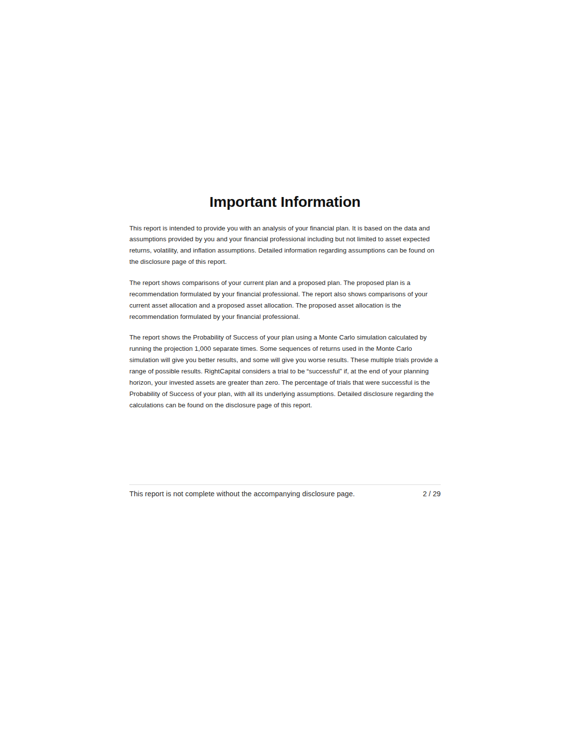Important Information
This report is intended to provide you with an analysis of your financial plan. It is based on the data and assumptions provided by you and your financial professional including but not limited to asset expected returns, volatility, and inflation assumptions. Detailed information regarding assumptions can be found on the disclosure page of this report.
The report shows comparisons of your current plan and a proposed plan. The proposed plan is a recommendation formulated by your financial professional. The report also shows comparisons of your current asset allocation and a proposed asset allocation. The proposed asset allocation is the recommendation formulated by your financial professional.
The report shows the Probability of Success of your plan using a Monte Carlo simulation calculated by running the projection 1,000 separate times. Some sequences of returns used in the Monte Carlo simulation will give you better results, and some will give you worse results. These multiple trials provide a range of possible results. RightCapital considers a trial to be “successful” if, at the end of your planning horizon, your invested assets are greater than zero. The percentage of trials that were successful is the Probability of Success of your plan, with all its underlying assumptions. Detailed disclosure regarding the calculations can be found on the disclosure page of this report.
This report is not complete without the accompanying disclosure page. 2 / 29